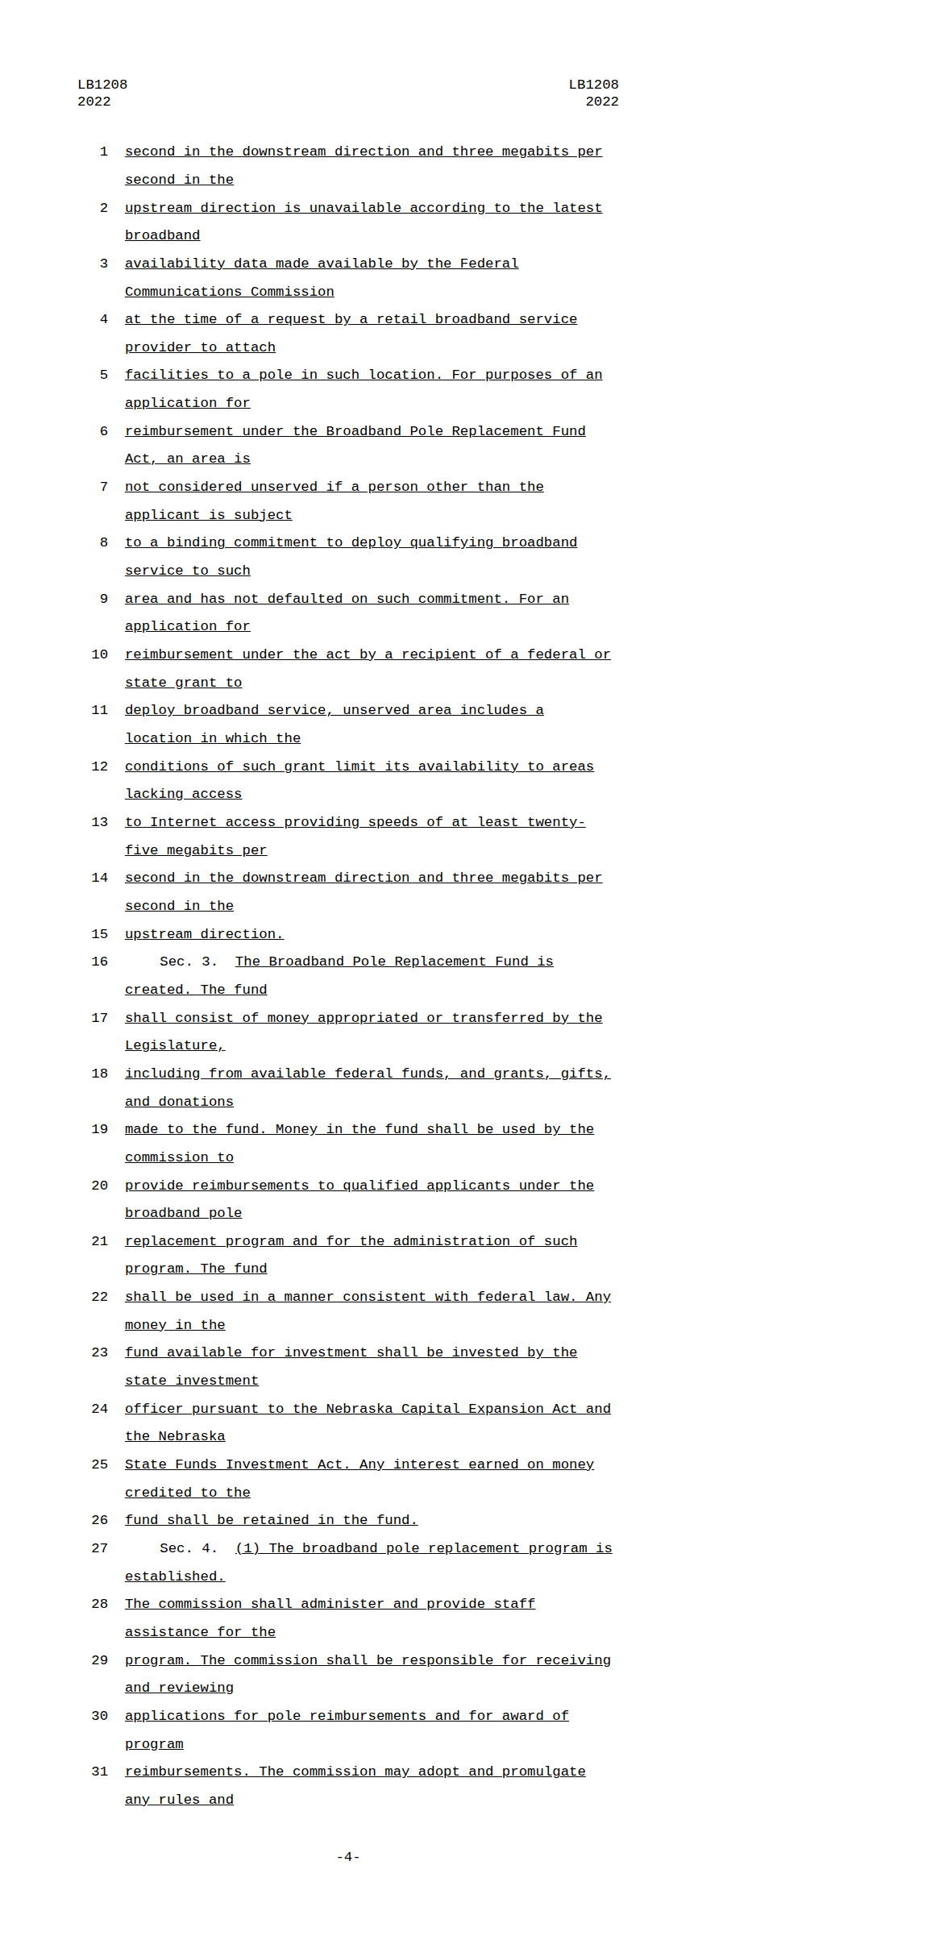LB1208
2022
LB1208
2022
1 second in the downstream direction and three megabits per second in the
2 upstream direction is unavailable according to the latest broadband
3 availability data made available by the Federal Communications Commission
4 at the time of a request by a retail broadband service provider to attach
5 facilities to a pole in such location. For purposes of an application for
6 reimbursement under the Broadband Pole Replacement Fund Act, an area is
7 not considered unserved if a person other than the applicant is subject
8 to a binding commitment to deploy qualifying broadband service to such
9 area and has not defaulted on such commitment. For an application for
10 reimbursement under the act by a recipient of a federal or state grant to
11 deploy broadband service, unserved area includes a location in which the
12 conditions of such grant limit its availability to areas lacking access
13 to Internet access providing speeds of at least twenty-five megabits per
14 second in the downstream direction and three megabits per second in the
15 upstream direction.
16 Sec. 3. The Broadband Pole Replacement Fund is created. The fund
17 shall consist of money appropriated or transferred by the Legislature,
18 including from available federal funds, and grants, gifts, and donations
19 made to the fund. Money in the fund shall be used by the commission to
20 provide reimbursements to qualified applicants under the broadband pole
21 replacement program and for the administration of such program. The fund
22 shall be used in a manner consistent with federal law. Any money in the
23 fund available for investment shall be invested by the state investment
24 officer pursuant to the Nebraska Capital Expansion Act and the Nebraska
25 State Funds Investment Act. Any interest earned on money credited to the
26 fund shall be retained in the fund.
27 Sec. 4. (1) The broadband pole replacement program is established.
28 The commission shall administer and provide staff assistance for the
29 program. The commission shall be responsible for receiving and reviewing
30 applications for pole reimbursements and for award of program
31 reimbursements. The commission may adopt and promulgate any rules and
-4-